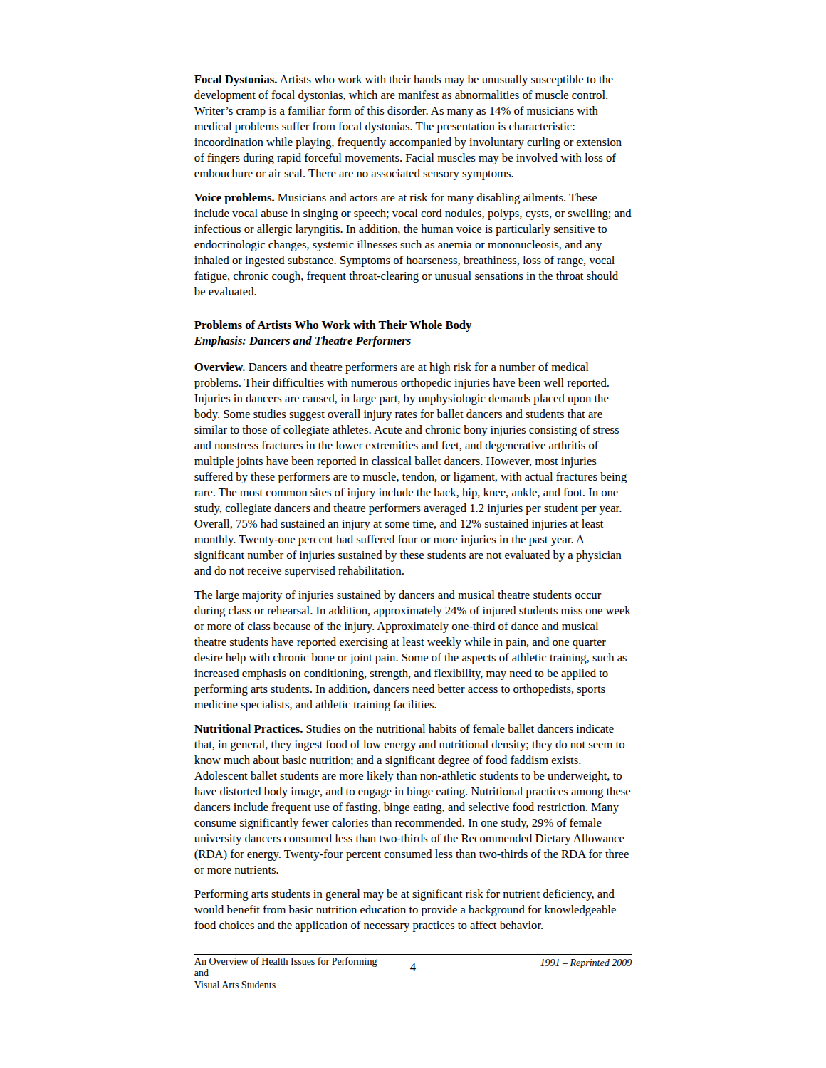Focal Dystonias. Artists who work with their hands may be unusually susceptible to the development of focal dystonias, which are manifest as abnormalities of muscle control. Writer’s cramp is a familiar form of this disorder. As many as 14% of musicians with medical problems suffer from focal dystonias. The presentation is characteristic: incoordination while playing, frequently accompanied by involuntary curling or extension of fingers during rapid forceful movements. Facial muscles may be involved with loss of embouchure or air seal. There are no associated sensory symptoms.
Voice problems. Musicians and actors are at risk for many disabling ailments. These include vocal abuse in singing or speech; vocal cord nodules, polyps, cysts, or swelling; and infectious or allergic laryngitis. In addition, the human voice is particularly sensitive to endocrinologic changes, systemic illnesses such as anemia or mononucleosis, and any inhaled or ingested substance. Symptoms of hoarseness, breathiness, loss of range, vocal fatigue, chronic cough, frequent throat-clearing or unusual sensations in the throat should be evaluated.
Problems of Artists Who Work with Their Whole Body
Emphasis: Dancers and Theatre Performers
Overview. Dancers and theatre performers are at high risk for a number of medical problems. Their difficulties with numerous orthopedic injuries have been well reported. Injuries in dancers are caused, in large part, by unphysiologic demands placed upon the body. Some studies suggest overall injury rates for ballet dancers and students that are similar to those of collegiate athletes. Acute and chronic bony injuries consisting of stress and nonstress fractures in the lower extremities and feet, and degenerative arthritis of multiple joints have been reported in classical ballet dancers. However, most injuries suffered by these performers are to muscle, tendon, or ligament, with actual fractures being rare. The most common sites of injury include the back, hip, knee, ankle, and foot. In one study, collegiate dancers and theatre performers averaged 1.2 injuries per student per year. Overall, 75% had sustained an injury at some time, and 12% sustained injuries at least monthly. Twenty-one percent had suffered four or more injuries in the past year. A significant number of injuries sustained by these students are not evaluated by a physician and do not receive supervised rehabilitation.
The large majority of injuries sustained by dancers and musical theatre students occur during class or rehearsal. In addition, approximately 24% of injured students miss one week or more of class because of the injury. Approximately one-third of dance and musical theatre students have reported exercising at least weekly while in pain, and one quarter desire help with chronic bone or joint pain. Some of the aspects of athletic training, such as increased emphasis on conditioning, strength, and flexibility, may need to be applied to performing arts students. In addition, dancers need better access to orthopedists, sports medicine specialists, and athletic training facilities.
Nutritional Practices. Studies on the nutritional habits of female ballet dancers indicate that, in general, they ingest food of low energy and nutritional density; they do not seem to know much about basic nutrition; and a significant degree of food faddism exists. Adolescent ballet students are more likely than non-athletic students to be underweight, to have distorted body image, and to engage in binge eating. Nutritional practices among these dancers include frequent use of fasting, binge eating, and selective food restriction. Many consume significantly fewer calories than recommended. In one study, 29% of female university dancers consumed less than two-thirds of the Recommended Dietary Allowance (RDA) for energy. Twenty-four percent consumed less than two-thirds of the RDA for three or more nutrients.
Performing arts students in general may be at significant risk for nutrient deficiency, and would benefit from basic nutrition education to provide a background for knowledgeable food choices and the application of necessary practices to affect behavior.
An Overview of Health Issues for Performing and
Visual Arts Students
4
1991 – Reprinted 2009